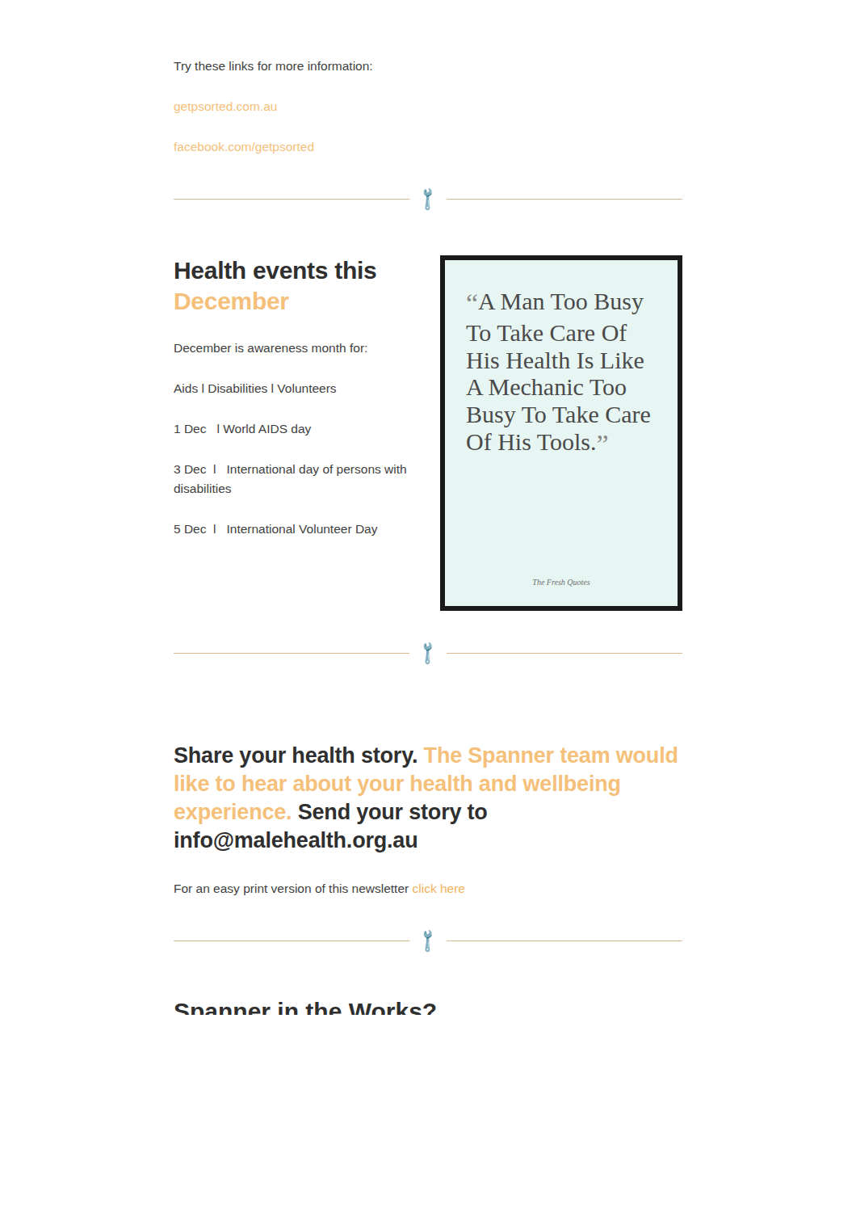Try these links for more information:
getpsorted.com.au
facebook.com/getpsorted
🔧
Health events this
December
December is awareness month for:
Aids l Disabilities l Volunteers
1 Dec l World AIDS day
3 Dec l International day of persons with disabilities
5 Dec l International Volunteer Day
“A Man Too Busy To Take Care Of His Health Is Like A Mechanic Too Busy To Take Care Of His Tools.”
The Fresh Quotes
🔧
Share your health story. The Spanner team would like to hear about your health and wellbeing experience. Send your story to info@malehealth.org.au
For an easy print version of this newsletter click here
🔧
Spanner in the Works?